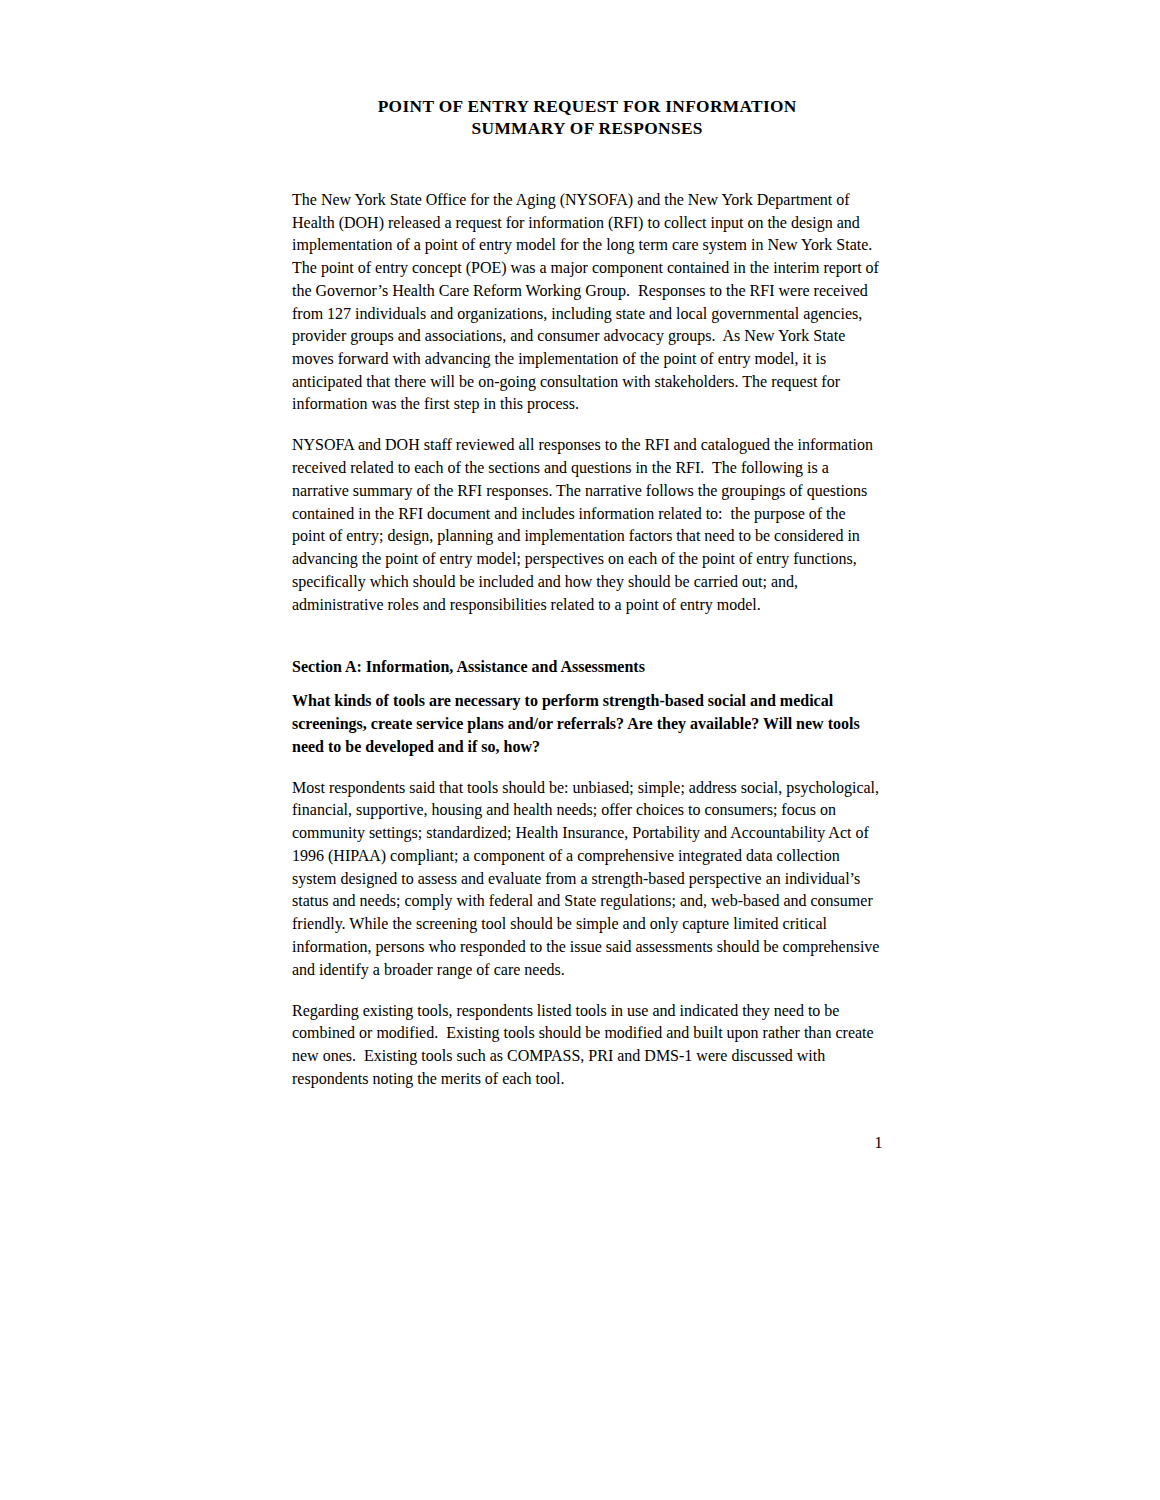POINT OF ENTRY REQUEST FOR INFORMATION SUMMARY OF RESPONSES
The New York State Office for the Aging (NYSOFA) and the New York Department of Health (DOH) released a request for information (RFI) to collect input on the design and implementation of a point of entry model for the long term care system in New York State. The point of entry concept (POE) was a major component contained in the interim report of the Governor’s Health Care Reform Working Group. Responses to the RFI were received from 127 individuals and organizations, including state and local governmental agencies, provider groups and associations, and consumer advocacy groups. As New York State moves forward with advancing the implementation of the point of entry model, it is anticipated that there will be on-going consultation with stakeholders. The request for information was the first step in this process.
NYSOFA and DOH staff reviewed all responses to the RFI and catalogued the information received related to each of the sections and questions in the RFI. The following is a narrative summary of the RFI responses. The narrative follows the groupings of questions contained in the RFI document and includes information related to: the purpose of the point of entry; design, planning and implementation factors that need to be considered in advancing the point of entry model; perspectives on each of the point of entry functions, specifically which should be included and how they should be carried out; and, administrative roles and responsibilities related to a point of entry model.
Section A: Information, Assistance and Assessments
What kinds of tools are necessary to perform strength-based social and medical screenings, create service plans and/or referrals? Are they available? Will new tools need to be developed and if so, how?
Most respondents said that tools should be: unbiased; simple; address social, psychological, financial, supportive, housing and health needs; offer choices to consumers; focus on community settings; standardized; Health Insurance, Portability and Accountability Act of 1996 (HIPAA) compliant; a component of a comprehensive integrated data collection system designed to assess and evaluate from a strength-based perspective an individual’s status and needs; comply with federal and State regulations; and, web-based and consumer friendly. While the screening tool should be simple and only capture limited critical information, persons who responded to the issue said assessments should be comprehensive and identify a broader range of care needs.
Regarding existing tools, respondents listed tools in use and indicated they need to be combined or modified. Existing tools should be modified and built upon rather than create new ones. Existing tools such as COMPASS, PRI and DMS-1 were discussed with respondents noting the merits of each tool.
1